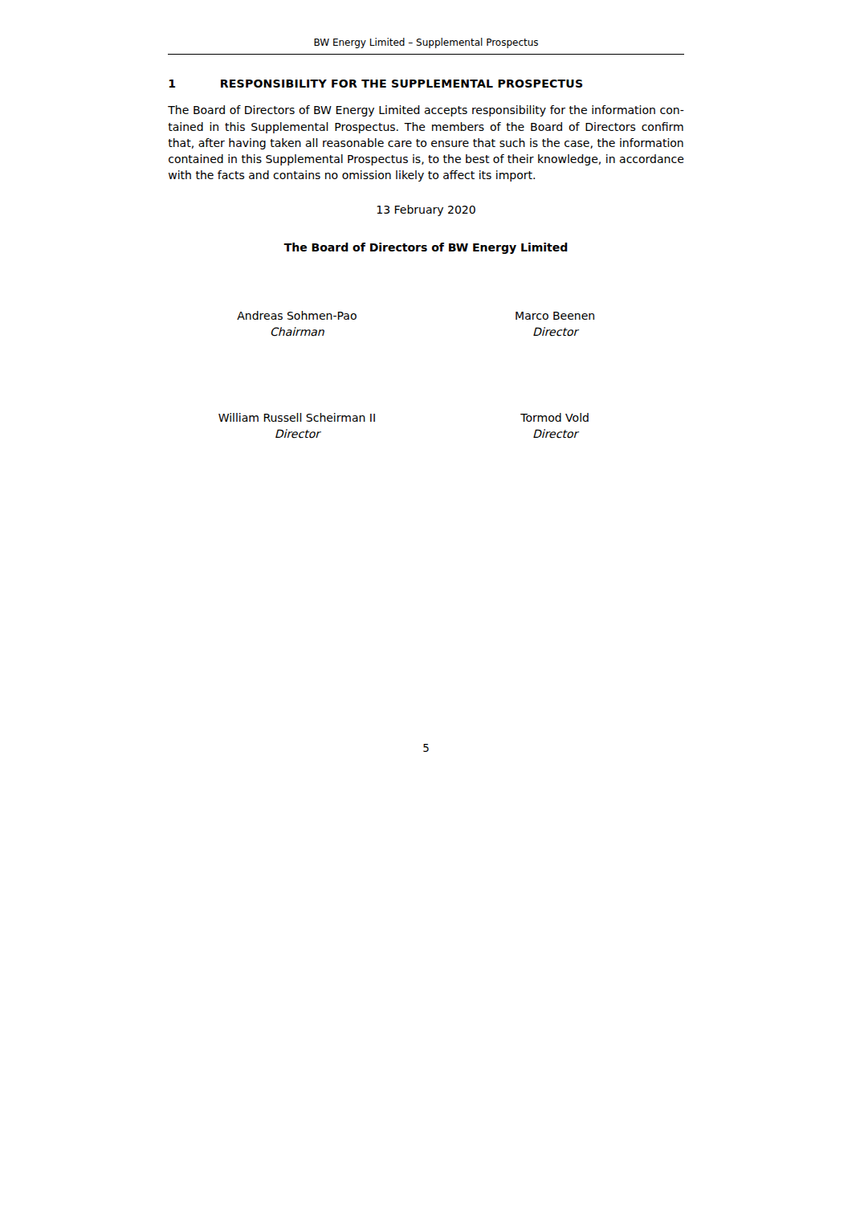BW Energy Limited – Supplemental Prospectus
1 RESPONSIBILITY FOR THE SUPPLEMENTAL PROSPECTUS
The Board of Directors of BW Energy Limited accepts responsibility for the information contained in this Supplemental Prospectus. The members of the Board of Directors confirm that, after having taken all reasonable care to ensure that such is the case, the information contained in this Supplemental Prospectus is, to the best of their knowledge, in accordance with the facts and contains no omission likely to affect its import.
13 February 2020
The Board of Directors of BW Energy Limited
| Andreas Sohmen-Pao Chairman | Marco Beenen Director |
| William Russell Scheirman II Director | Tormod Vold Director |
5